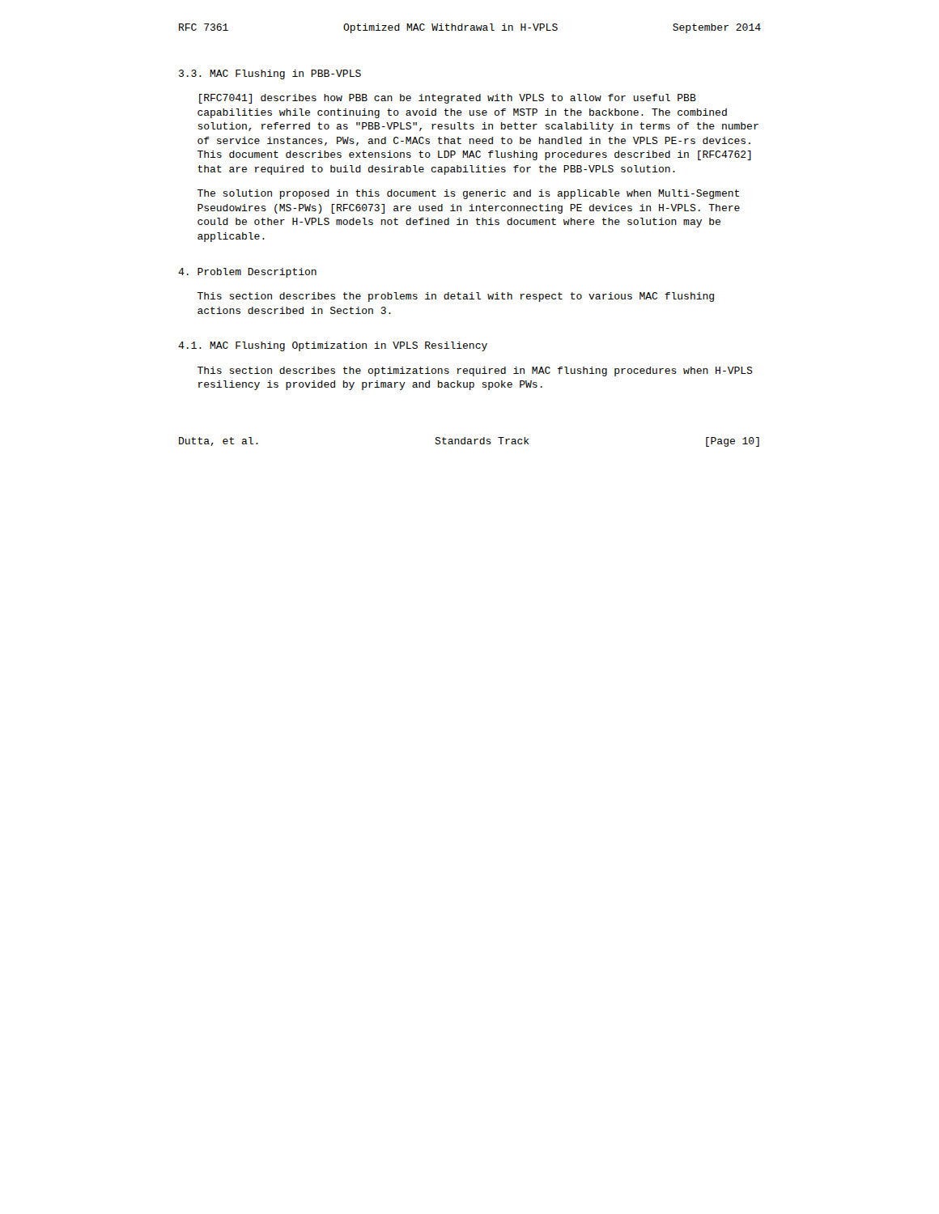RFC 7361 Optimized MAC Withdrawal in H-VPLS September 2014
3.3. MAC Flushing in PBB-VPLS
[RFC7041] describes how PBB can be integrated with VPLS to allow for useful PBB capabilities while continuing to avoid the use of MSTP in the backbone. The combined solution, referred to as "PBB-VPLS", results in better scalability in terms of the number of service instances, PWs, and C-MACs that need to be handled in the VPLS PE-rs devices. This document describes extensions to LDP MAC flushing procedures described in [RFC4762] that are required to build desirable capabilities for the PBB-VPLS solution.
The solution proposed in this document is generic and is applicable when Multi-Segment Pseudowires (MS-PWs) [RFC6073] are used in interconnecting PE devices in H-VPLS. There could be other H-VPLS models not defined in this document where the solution may be applicable.
4. Problem Description
This section describes the problems in detail with respect to various MAC flushing actions described in Section 3.
4.1. MAC Flushing Optimization in VPLS Resiliency
This section describes the optimizations required in MAC flushing procedures when H-VPLS resiliency is provided by primary and backup spoke PWs.
Dutta, et al. Standards Track [Page 10]